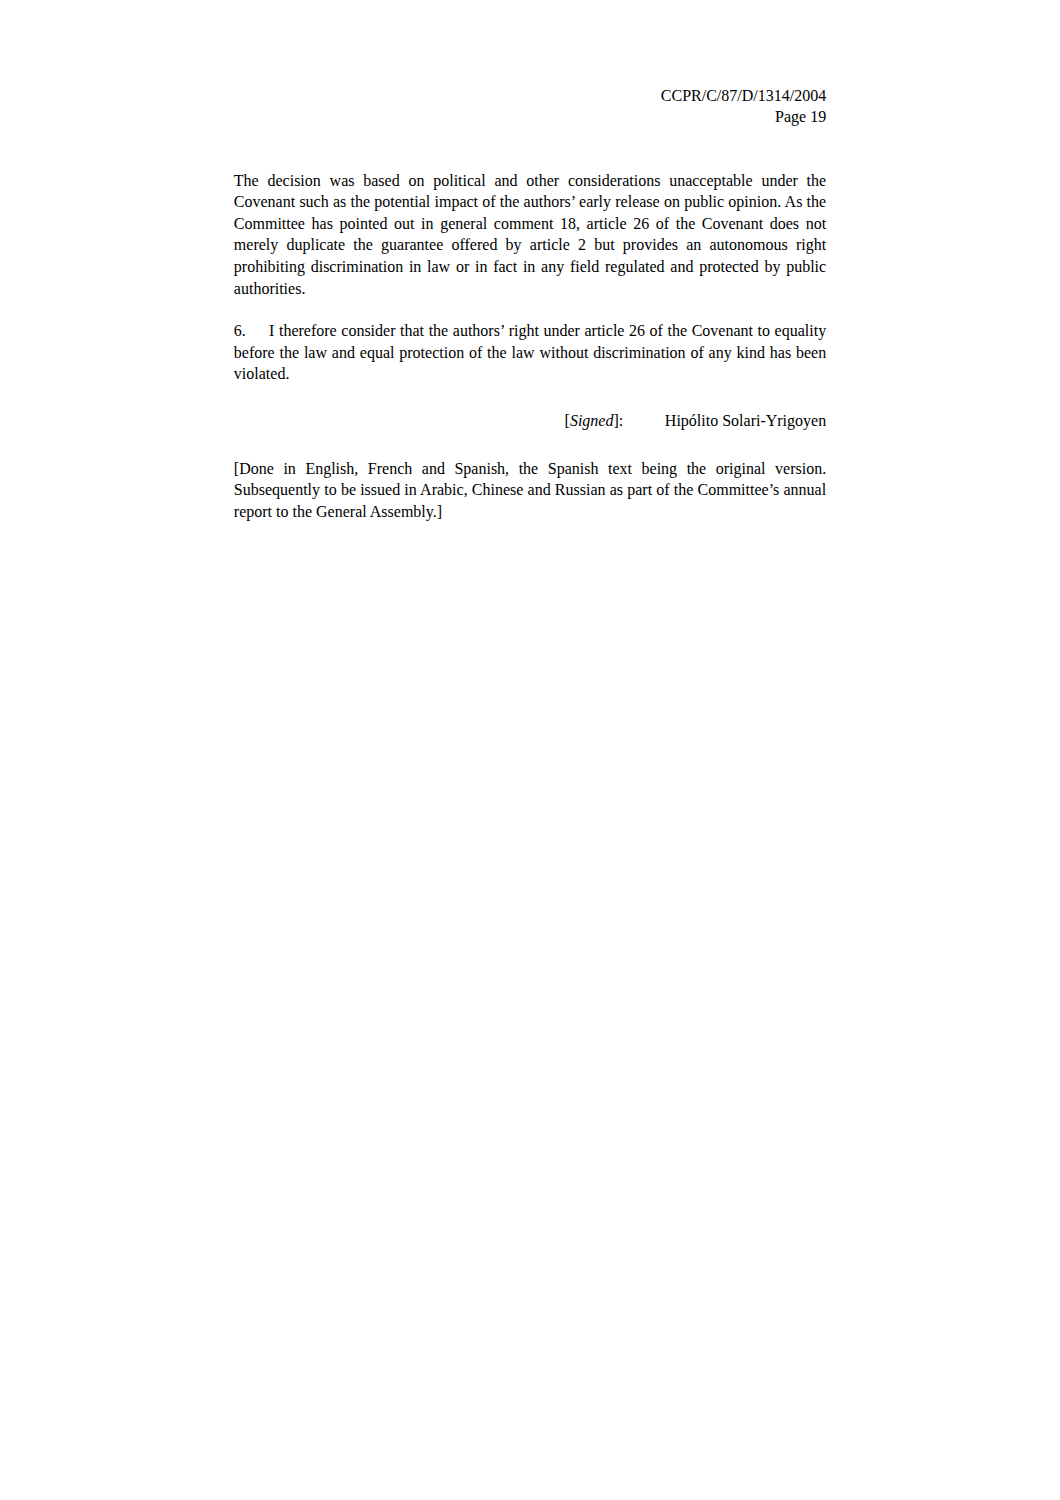CCPR/C/87/D/1314/2004 Page 19
The decision was based on political and other considerations unacceptable under the Covenant such as the potential impact of the authors’ early release on public opinion. As the Committee has pointed out in general comment 18, article 26 of the Covenant does not merely duplicate the guarantee offered by article 2 but provides an autonomous right prohibiting discrimination in law or in fact in any field regulated and protected by public authorities.
6. I therefore consider that the authors’ right under article 26 of the Covenant to equality before the law and equal protection of the law without discrimination of any kind has been violated.
[Signed]:Hipólito Solari-Yrigoyen
[Done in English, French and Spanish, the Spanish text being the original version. Subsequently to be issued in Arabic, Chinese and Russian as part of the Committee’s annual report to the General Assembly.]